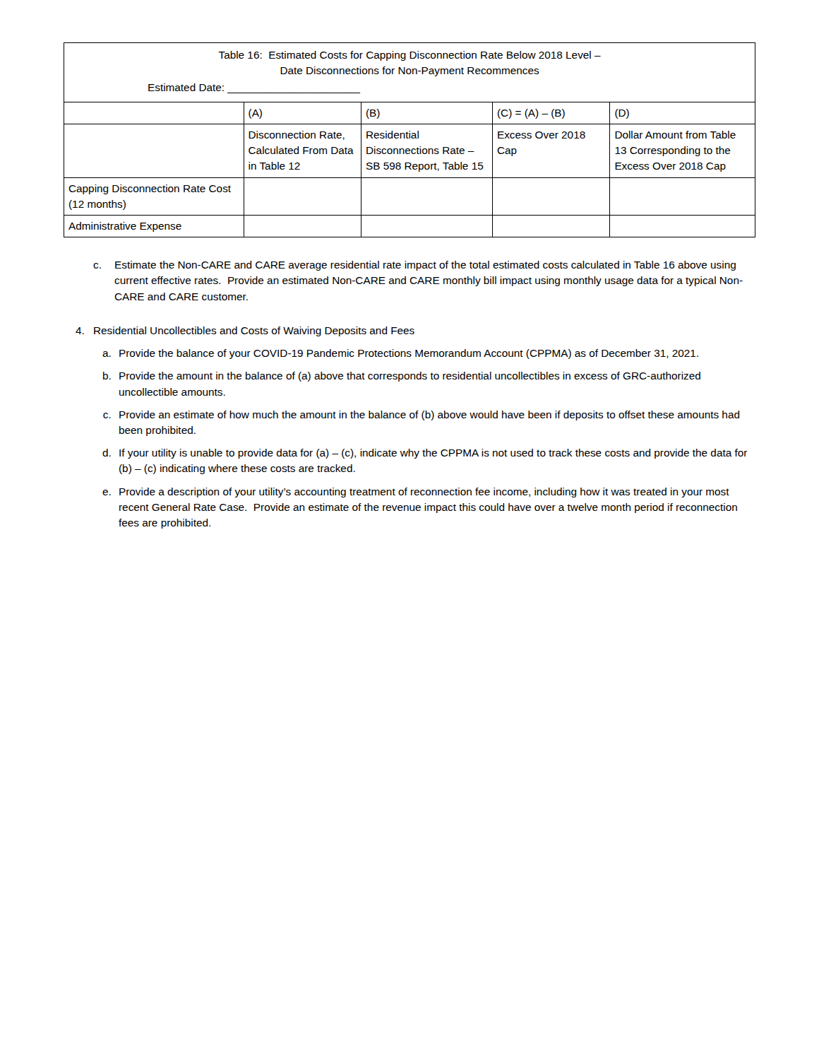Table 16: Estimated Costs for Capping Disconnection Rate Below 2018 Level – Date Disconnections for Non-Payment Recommences Estimated Date: ______________________
| | (A) | (B) | (C) = (A) – (B) | (D) |
| | Disconnection Rate, Calculated From Data in Table 12 | Residential Disconnections Rate – SB 598 Report, Table 15 | Excess Over 2018 Cap | Dollar Amount from Table 13 Corresponding to the Excess Over 2018 Cap |
| Capping Disconnection Rate Cost (12 months) | | | | |
| Administrative Expense | | | | |
c. Estimate the Non-CARE and CARE average residential rate impact of the total estimated costs calculated in Table 16 above using current effective rates. Provide an estimated Non-CARE and CARE monthly bill impact using monthly usage data for a typical Non-CARE and CARE customer.
Residential Uncollectibles and Costs of Waiving Deposits and Fees
Provide the balance of your COVID-19 Pandemic Protections Memorandum Account (CPPMA) as of December 31, 2021.
Provide the amount in the balance of (a) above that corresponds to residential uncollectibles in excess of GRC-authorized uncollectible amounts.
Provide an estimate of how much the amount in the balance of (b) above would have been if deposits to offset these amounts had been prohibited.
If your utility is unable to provide data for (a) – (c), indicate why the CPPMA is not used to track these costs and provide the data for (b) – (c) indicating where these costs are tracked.
Provide a description of your utility’s accounting treatment of reconnection fee income, including how it was treated in your most recent General Rate Case. Provide an estimate of the revenue impact this could have over a twelve month period if reconnection fees are prohibited.